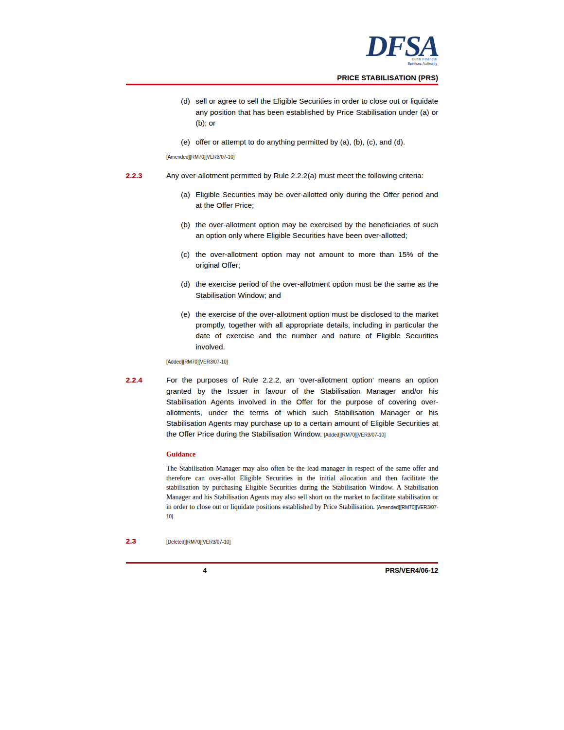DFSA
Dubai Financial
Services Authority
PRICE STABILISATION (PRS)
(d)
sell or agree to sell the Eligible Securities in order to close out or liquidate any position that has been established by Price Stabilisation under (a) or (b); or
(e)
offer or attempt to do anything permitted by (a), (b), (c), and (d).
[Amended][RM70][VER3/07-10]
2.2.3
Any over-allotment permitted by Rule 2.2.2(a) must meet the following criteria:
(a)
Eligible Securities may be over-allotted only during the Offer period and at the Offer Price;
(b)
the over-allotment option may be exercised by the beneficiaries of such an option only where Eligible Securities have been over-allotted;
(c)
the over-allotment option may not amount to more than 15% of the original Offer;
(d)
the exercise period of the over-allotment option must be the same as the Stabilisation Window; and
(e)
the exercise of the over-allotment option must be disclosed to the market promptly, together with all appropriate details, including in particular the date of exercise and the number and nature of Eligible Securities involved.
[Added][RM70][VER3/07-10]
2.2.4
For the purposes of Rule 2.2.2, an ‘over-allotment option’ means an option granted by the Issuer in favour of the Stabilisation Manager and/or his Stabilisation Agents involved in the Offer for the purpose of covering over-allotments, under the terms of which such Stabilisation Manager or his Stabilisation Agents may purchase up to a certain amount of Eligible Securities at the Offer Price during the Stabilisation Window. [Added][RM70][VER3/07-10]
Guidance
The Stabilisation Manager may also often be the lead manager in respect of the same offer and therefore can over-allot Eligible Securities in the initial allocation and then facilitate the stabilisation by purchasing Eligible Securities during the Stabilisation Window. A Stabilisation Manager and his Stabilisation Agents may also sell short on the market to facilitate stabilisation or in order to close out or liquidate positions established by Price Stabilisation. [Amended][RM70][VER3/07-10]
2.3
[Deleted][RM70][VER3/07-10]
4
PRS/VER4/06-12